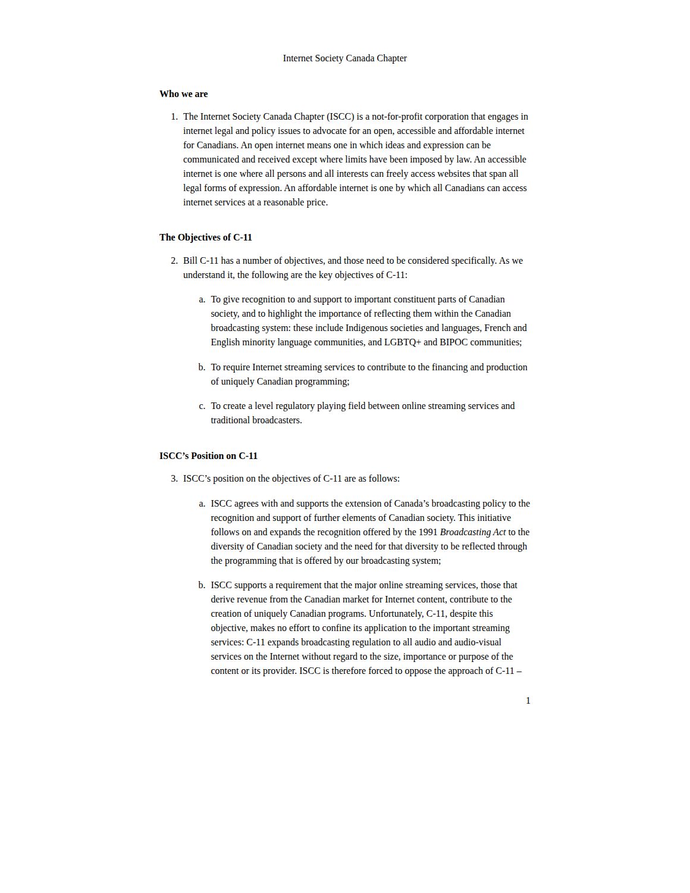Internet Society Canada Chapter
Who we are
The Internet Society Canada Chapter (ISCC) is a not-for-profit corporation that engages in internet legal and policy issues to advocate for an open, accessible and affordable internet for Canadians. An open internet means one in which ideas and expression can be communicated and received except where limits have been imposed by law. An accessible internet is one where all persons and all interests can freely access websites that span all legal forms of expression. An affordable internet is one by which all Canadians can access internet services at a reasonable price.
The Objectives of C-11
Bill C-11 has a number of objectives, and those need to be considered specifically. As we understand it, the following are the key objectives of C-11:
To give recognition to and support to important constituent parts of Canadian society, and to highlight the importance of reflecting them within the Canadian broadcasting system: these include Indigenous societies and languages, French and English minority language communities, and LGBTQ+ and BIPOC communities;
To require Internet streaming services to contribute to the financing and production of uniquely Canadian programming;
To create a level regulatory playing field between online streaming services and traditional broadcasters.
ISCC’s Position on C-11
ISCC’s position on the objectives of C-11 are as follows:
ISCC agrees with and supports the extension of Canada’s broadcasting policy to the recognition and support of further elements of Canadian society. This initiative follows on and expands the recognition offered by the 1991 Broadcasting Act to the diversity of Canadian society and the need for that diversity to be reflected through the programming that is offered by our broadcasting system;
ISCC supports a requirement that the major online streaming services, those that derive revenue from the Canadian market for Internet content, contribute to the creation of uniquely Canadian programs. Unfortunately, C-11, despite this objective, makes no effort to confine its application to the important streaming services: C-11 expands broadcasting regulation to all audio and audio-visual services on the Internet without regard to the size, importance or purpose of the content or its provider. ISCC is therefore forced to oppose the approach of C-11 –
1